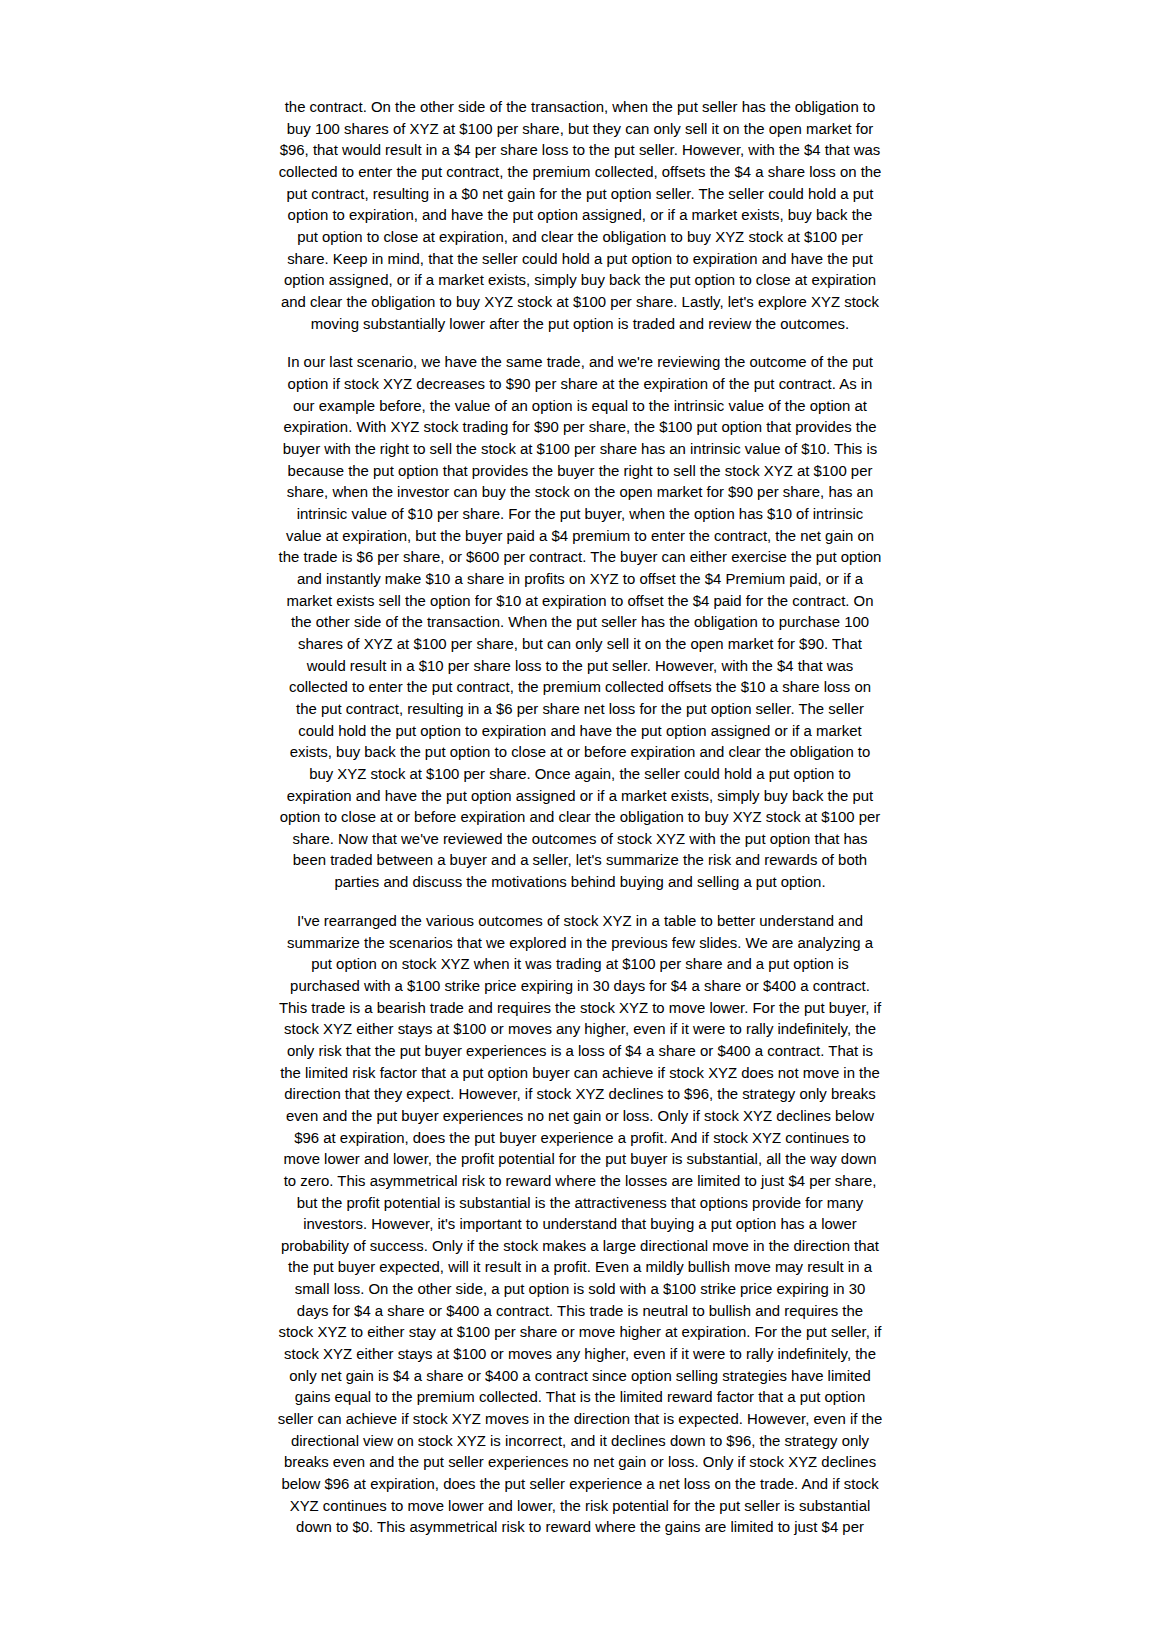the contract. On the other side of the transaction, when the put seller has the obligation to buy 100 shares of XYZ at $100 per share, but they can only sell it on the open market for $96, that would result in a $4 per share loss to the put seller. However, with the $4 that was collected to enter the put contract, the premium collected, offsets the $4 a share loss on the put contract, resulting in a $0 net gain for the put option seller. The seller could hold a put option to expiration, and have the put option assigned, or if a market exists, buy back the put option to close at expiration, and clear the obligation to buy XYZ stock at $100 per share. Keep in mind, that the seller could hold a put option to expiration and have the put option assigned, or if a market exists, simply buy back the put option to close at expiration and clear the obligation to buy XYZ stock at $100 per share. Lastly, let's explore XYZ stock moving substantially lower after the put option is traded and review the outcomes.
In our last scenario, we have the same trade, and we're reviewing the outcome of the put option if stock XYZ decreases to $90 per share at the expiration of the put contract. As in our example before, the value of an option is equal to the intrinsic value of the option at expiration. With XYZ stock trading for $90 per share, the $100 put option that provides the buyer with the right to sell the stock at $100 per share has an intrinsic value of $10. This is because the put option that provides the buyer the right to sell the stock XYZ at $100 per share, when the investor can buy the stock on the open market for $90 per share, has an intrinsic value of $10 per share. For the put buyer, when the option has $10 of intrinsic value at expiration, but the buyer paid a $4 premium to enter the contract, the net gain on the trade is $6 per share, or $600 per contract. The buyer can either exercise the put option and instantly make $10 a share in profits on XYZ to offset the $4 Premium paid, or if a market exists sell the option for $10 at expiration to offset the $4 paid for the contract. On the other side of the transaction. When the put seller has the obligation to purchase 100 shares of XYZ at $100 per share, but can only sell it on the open market for $90. That would result in a $10 per share loss to the put seller. However, with the $4 that was collected to enter the put contract, the premium collected offsets the $10 a share loss on the put contract, resulting in a $6 per share net loss for the put option seller. The seller could hold the put option to expiration and have the put option assigned or if a market exists, buy back the put option to close at or before expiration and clear the obligation to buy XYZ stock at $100 per share. Once again, the seller could hold a put option to expiration and have the put option assigned or if a market exists, simply buy back the put option to close at or before expiration and clear the obligation to buy XYZ stock at $100 per share. Now that we've reviewed the outcomes of stock XYZ with the put option that has been traded between a buyer and a seller, let's summarize the risk and rewards of both parties and discuss the motivations behind buying and selling a put option.
I've rearranged the various outcomes of stock XYZ in a table to better understand and summarize the scenarios that we explored in the previous few slides. We are analyzing a put option on stock XYZ when it was trading at $100 per share and a put option is purchased with a $100 strike price expiring in 30 days for $4 a share or $400 a contract. This trade is a bearish trade and requires the stock XYZ to move lower. For the put buyer, if stock XYZ either stays at $100 or moves any higher, even if it were to rally indefinitely, the only risk that the put buyer experiences is a loss of $4 a share or $400 a contract. That is the limited risk factor that a put option buyer can achieve if stock XYZ does not move in the direction that they expect. However, if stock XYZ declines to $96, the strategy only breaks even and the put buyer experiences no net gain or loss. Only if stock XYZ declines below $96 at expiration, does the put buyer experience a profit. And if stock XYZ continues to move lower and lower, the profit potential for the put buyer is substantial, all the way down to zero. This asymmetrical risk to reward where the losses are limited to just $4 per share, but the profit potential is substantial is the attractiveness that options provide for many investors. However, it's important to understand that buying a put option has a lower probability of success. Only if the stock makes a large directional move in the direction that the put buyer expected, will it result in a profit. Even a mildly bullish move may result in a small loss. On the other side, a put option is sold with a $100 strike price expiring in 30 days for $4 a share or $400 a contract. This trade is neutral to bullish and requires the stock XYZ to either stay at $100 per share or move higher at expiration. For the put seller, if stock XYZ either stays at $100 or moves any higher, even if it were to rally indefinitely, the only net gain is $4 a share or $400 a contract since option selling strategies have limited gains equal to the premium collected. That is the limited reward factor that a put option seller can achieve if stock XYZ moves in the direction that is expected. However, even if the directional view on stock XYZ is incorrect, and it declines down to $96, the strategy only breaks even and the put seller experiences no net gain or loss. Only if stock XYZ declines below $96 at expiration, does the put seller experience a net loss on the trade. And if stock XYZ continues to move lower and lower, the risk potential for the put seller is substantial down to $0. This asymmetrical risk to reward where the gains are limited to just $4 per